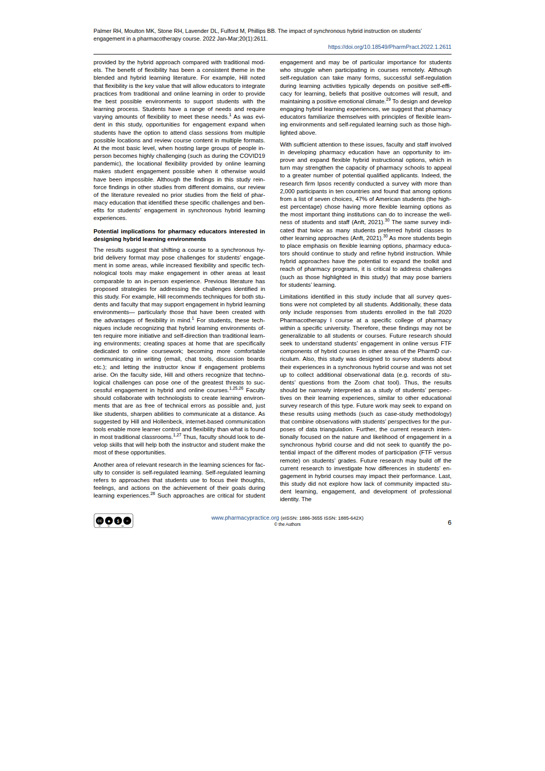Palmer RH, Moulton MK, Stone RH, Lavender DL, Fulford M, Phillips BB. The impact of synchronous hybrid instruction on students’ engagement in a pharmacotherapy course. 2022 Jan-Mar;20(1):2611.
https://doi.org/10.18549/PharmPract.2022.1.2611
provided by the hybrid approach compared with traditional models. The benefit of flexibility has been a consistent theme in the blended and hybrid learning literature. For example, Hill noted that flexibility is the key value that will allow educators to integrate practices from traditional and online learning in order to provide the best possible environments to support students with the learning process. Students have a range of needs and require varying amounts of flexibility to meet these needs.1 As was evident in this study, opportunities for engagement expand when students have the option to attend class sessions from multiple possible locations and review course content in multiple formats. At the most basic level, when hosting large groups of people in-person becomes highly challenging (such as during the COVID19 pandemic), the locational flexibility provided by online learning makes student engagement possible when it otherwise would have been impossible. Although the findings in this study reinforce findings in other studies from different domains, our review of the literature revealed no prior studies from the field of pharmacy education that identified these specific challenges and benefits for students’ engagement in synchronous hybrid learning experiences.
Potential implications for pharmacy educators interested in designing hybrid learning environments
The results suggest that shifting a course to a synchronous hybrid delivery format may pose challenges for students’ engagement in some areas, while increased flexibility and specific technological tools may make engagement in other areas at least comparable to an in-person experience. Previous literature has proposed strategies for addressing the challenges identified in this study. For example, Hill recommends techniques for both students and faculty that may support engagement in hybrid learning environments— particularly those that have been created with the advantages of flexibility in mind.1 For students, these techniques include recognizing that hybrid learning environments often require more initiative and self-direction than traditional learning environments; creating spaces at home that are specifically dedicated to online coursework; becoming more comfortable communicating in writing (email, chat tools, discussion boards etc.); and letting the instructor know if engagement problems arise. On the faculty side, Hill and others recognize that technological challenges can pose one of the greatest threats to successful engagement in hybrid and online courses.1,25,26 Faculty should collaborate with technologists to create learning environments that are as free of technical errors as possible and, just like students, sharpen abilities to communicate at a distance. As suggested by Hill and Hollenbeck, internet-based communication tools enable more learner control and flexibility than what is found in most traditional classrooms.1,27 Thus, faculty should look to develop skills that will help both the instructor and student make the most of these opportunities.
Another area of relevant research in the learning sciences for faculty to consider is self-regulated learning. Self-regulated learning refers to approaches that students use to focus their thoughts, feelings, and actions on the achievement of their goals during learning experiences.28 Such approaches are critical for student engagement and may be of particular importance for students who struggle when participating in courses remotely. Although self-regulation can take many forms, successful self-regulation during learning activities typically depends on positive self-efficacy for learning, beliefs that positive outcomes will result, and maintaining a positive emotional climate.29 To design and develop engaging hybrid learning experiences, we suggest that pharmacy educators familiarize themselves with principles of flexible learning environments and self-regulated learning such as those highlighted above.
With sufficient attention to these issues, faculty and staff involved in developing pharmacy education have an opportunity to improve and expand flexible hybrid instructional options, which in turn may strengthen the capacity of pharmacy schools to appeal to a greater number of potential qualified applicants. Indeed, the research firm Ipsos recently conducted a survey with more than 2,000 participants in ten countries and found that among options from a list of seven choices, 47% of American students (the highest percentage) chose having more flexible learning options as the most important thing institutions can do to increase the wellness of students and staff (Anft, 2021).30 The same survey indicated that twice as many students preferred hybrid classes to other learning approaches (Anft, 2021).30 As more students begin to place emphasis on flexible learning options, pharmacy educators should continue to study and refine hybrid instruction. While hybrid approaches have the potential to expand the toolkit and reach of pharmacy programs, it is critical to address challenges (such as those highlighted in this study) that may pose barriers for students’ learning.
Limitations identified in this study include that all survey questions were not completed by all students. Additionally, these data only include responses from students enrolled in the fall 2020 Pharmacotherapy I course at a specific college of pharmacy within a specific university. Therefore, these findings may not be generalizable to all students or courses. Future research should seek to understand students’ engagement in online versus FTF components of hybrid courses in other areas of the PharmD curriculum. Also, this study was designed to survey students about their experiences in a synchronous hybrid course and was not set up to collect additional observational data (e.g. records of students’ questions from the Zoom chat tool). Thus, the results should be narrowly interpreted as a study of students’ perspectives on their learning experiences, similar to other educational survey research of this type. Future work may seek to expand on these results using methods (such as case-study methodology) that combine observations with students’ perspectives for the purposes of data triangulation. Further, the current research intentionally focused on the nature and likelihood of engagement in a synchronous hybrid course and did not seek to quantify the potential impact of the different modes of participation (FTF versus remote) on students’ grades. Future research may build off the current research to investigate how differences in students’ engagement in hybrid courses may impact their performance. Last, this study did not explore how lack of community impacted student learning, engagement, and development of professional identity. The
cc ● $ = BY NC ND
www.pharmacypractice.org (eISSN: 1886-3655 ISSN: 1885-642X)
© the Authors
6